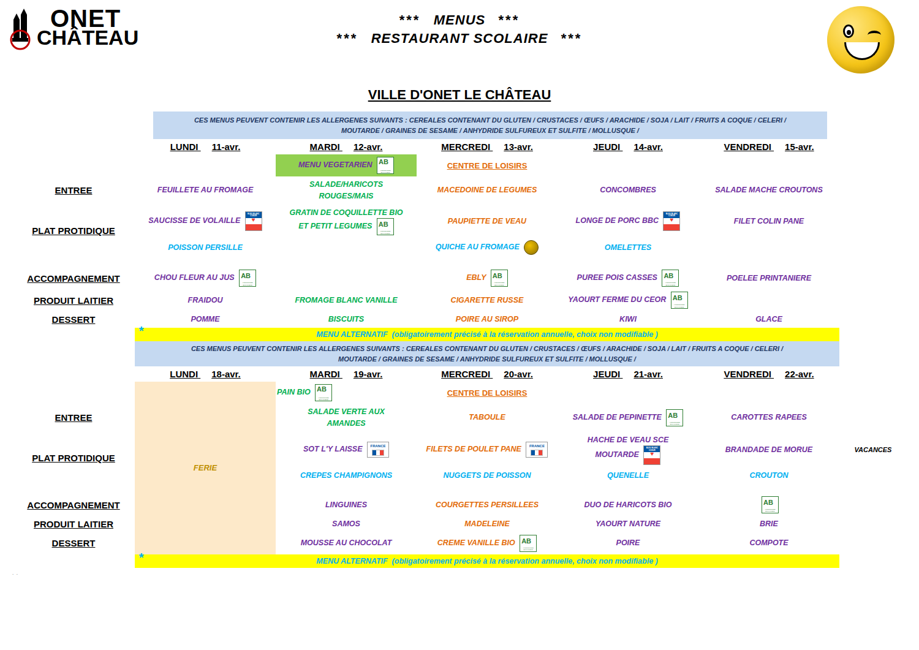ONET
CHÂTEAU
*** MENUS ***
*** RESTAURANT SCOLAIRE ***
VILLE D'ONET LE CHÂTEAU
CES MENUS PEUVENT CONTENIR LES ALLERGENES SUIVANTS : CEREALES CONTENANT DU GLUTEN / CRUSTACES / ŒUFS / ARACHIDE / SOJA / LAIT / FRUITS A COQUE / CELERI /
MOUTARDE / GRAINES DE SESAME / ANHYDRIDE SULFUREUX ET SULFITE / MOLLUSQUE /
| | LUNDI 11-avr. | MARDI 12-avr. | MERCREDI 13-avr. | JEUDI 14-avr. | VENDREDI 15-avr. | |
| | | MENU VEGETARIEN | CENTRE DE LOISIRS | | | |
| ENTREE | FEUILLETE AU FROMAGE | SALADE/HARICOTS ROUGES/MAIS | MACEDOINE DE LEGUMES | CONCOMBRES | SALADE MACHE CROUTONS | |
| PLAT PROTIDIQUE | SAUCISSE DE VOLAILLE | GRATIN DE COQUILLETTE BIO ET PETIT LEGUMES | PAUPIETTE DE VEAU | LONGE DE PORC BBC | FILET COLIN PANE | |
| POISSON PERSILLE | | QUICHE AU FROMAGE | OMELETTES | | |
| ACCOMPAGNEMENT | CHOU FLEUR AU JUS | | EBLY | PUREE POIS CASSES | POELEE PRINTANIERE | |
| PRODUIT LAITIER | FRAIDOU | FROMAGE BLANC VANILLE | CIGARETTE RUSSE | YAOURT FERME DU CEOR | | |
| DESSERT | POMME | BISCUITS | POIRE AU SIROP | KIWI | GLACE | |
| | * MENU ALTERNATIF (obligatoirement précisé à la réservation annuelle, choix non modifiable ) | |
| | CES MENUS PEUVENT CONTENIR LES ALLERGENES SUIVANTS : CEREALES CONTENANT DU GLUTEN / CRUSTACES / ŒUFS / ARACHIDE / SOJA / LAIT / FRUITS A COQUE / CELERI / MOUTARDE / GRAINES DE SESAME / ANHYDRIDE SULFUREUX ET SULFITE / MOLLUSQUE / | |
| | LUNDI 18-avr. | MARDI 19-avr. | MERCREDI 20-avr. | JEUDI 21-avr. | VENDREDI 22-avr. | |
| | FERIE | PAIN BIO | CENTRE DE LOISIRS | | | |
| ENTREE | SALADE VERTE AUX AMANDES | TABOULE | SALADE DE PEPINETTE | CAROTTES RAPEES | |
| PLAT PROTIDIQUE | SOT L'Y LAISSE | FILETS DE POULET PANE | HACHE DE VEAU SCE MOUTARDE | BRANDADE DE MORUE | VACANCES |
| CREPES CHAMPIGNONS | NUGGETS DE POISSON | QUENELLE | CROUTON | |
| ACCOMPAGNEMENT | LINGUINES | COURGETTES PERSILLEES | DUO DE HARICOTS BIO | | |
| PRODUIT LAITIER | SAMOS | MADELEINE | YAOURT NATURE | BRIE | |
| DESSERT | MOUSSE AU CHOCOLAT | CREME VANILLE BIO | POIRE | COMPOTE | |
| | * MENU ALTERNATIF (obligatoirement précisé à la réservation annuelle, choix non modifiable ) | |
. .